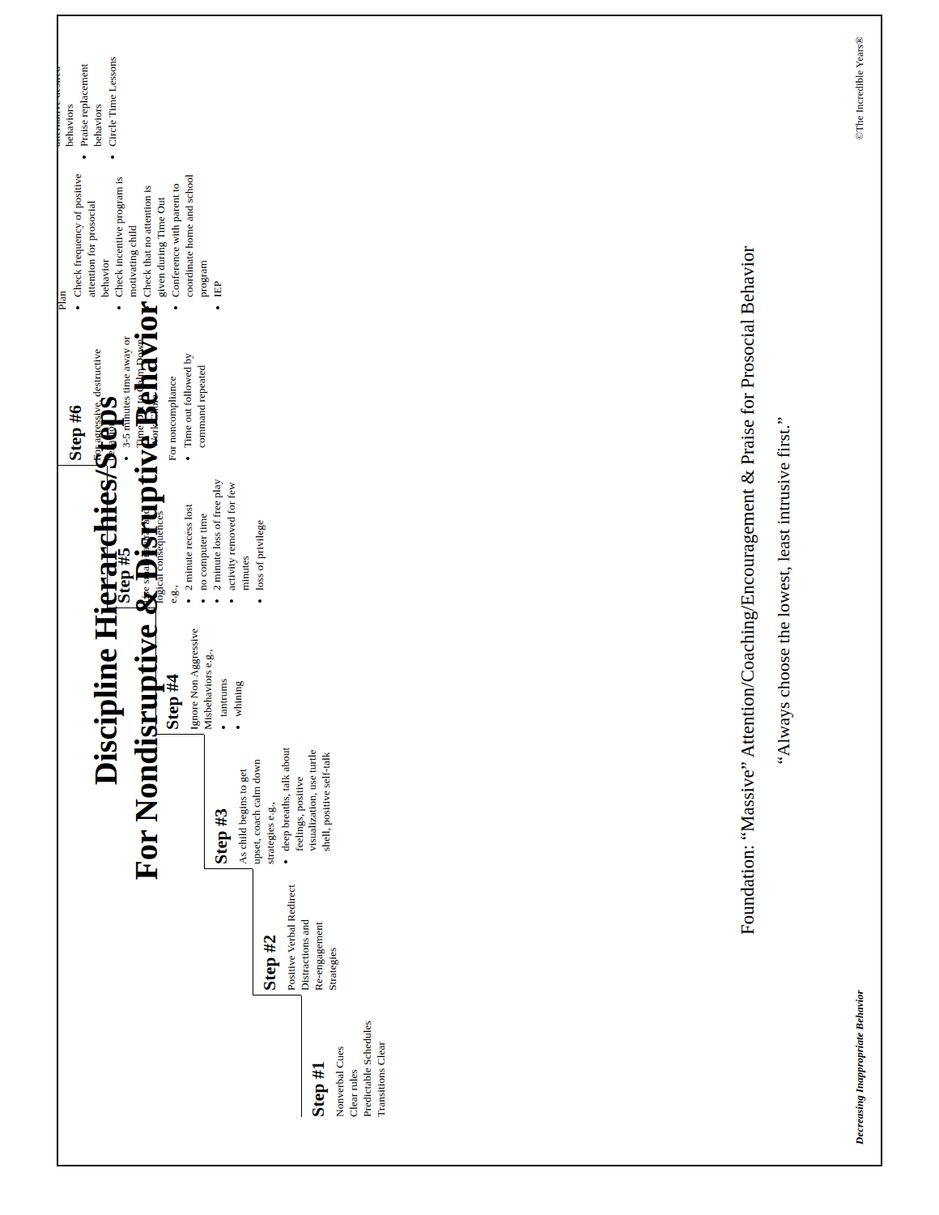Discipline Hierarchies/Steps
For Nondisruptive & Disruptive Behavior
Step #1
Nonverbal Cues
Clear rules
Predictable Schedules
Transitions Clear
Step #2
Positive Verbal Redirect
Distractions and
Re-engagement
Strategies
Step #3
As child begins to get
upset, coach calm down
strategies e.g.,
deep breaths, talk about feelings, positive visualization, use turtle shell, positive self-talk
Step #4
Ignore Non Aggressive
Misbehaviors e.g.,
tantrums
whining
Step #5
Use small natural and
logical consequences
e.g.,
2 minute recess lost
no computer time
2 minute loss of free play
activity removed for few minutes
loss of privilege
Step #6
For agressive, destructive
behavior
3-5 minutes time away or Time Out to Calm Down
Work Chore
For noncompliance
Time out followed by command repeated
Step #7
Review Behavior
Plan
Check frequency of positive attention for prosocial behavior
Check incentive program is motivating child
Check that no attention is given during Time Out
Conference with parent to coordinate home and school program
IEP
Step #8
Give Repeated
Opportunities for
New Learning Trials
Model, coach & practice alternative desired behaviors
Praise replacement behaviors
Circle Time Lessons
Foundation: “Massive” Attention/Coaching/Encouragement & Praise for Prosocial Behavior “Always choose the lowest, least intrusive first.”
Decreasing Inappropriate Behavior ©The Incredible Years®